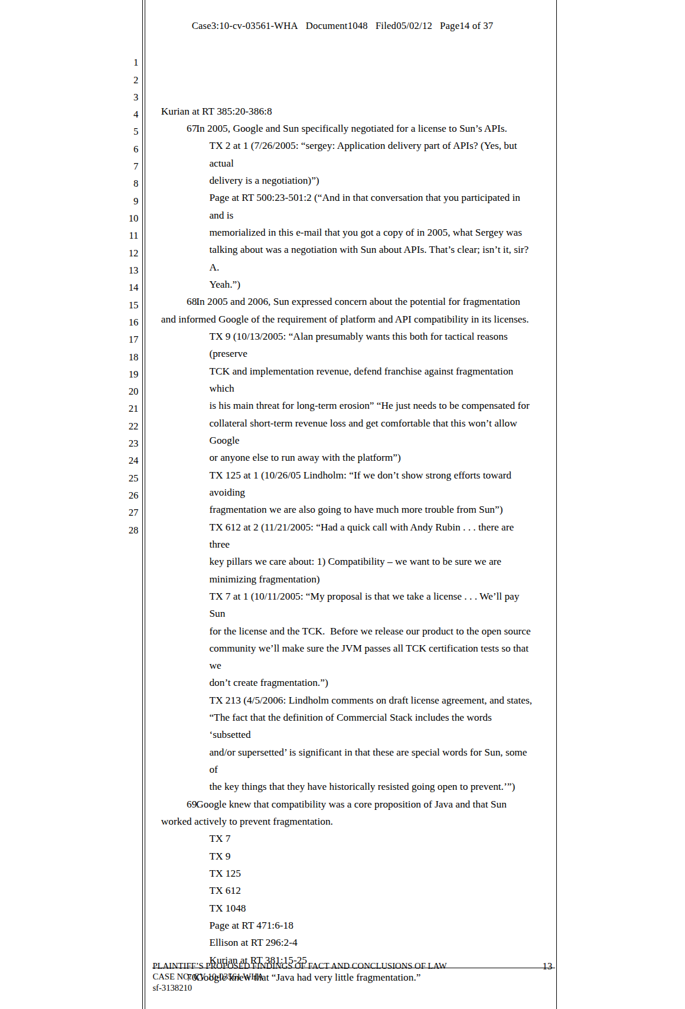Case3:10-cv-03561-WHA Document1048 Filed05/02/12 Page14 of 37
1
2
3
4
5
6
7
8
9
10
11
12
13
14
15
16
17
18
19
20
21
22
23
24
25
26
27
28
Kurian at RT 385:20-386:8
67. In 2005, Google and Sun specifically negotiated for a license to Sun’s APIs.
TX 2 at 1 (7/26/2005: “sergey: Application delivery part of APIs? (Yes, but actual
delivery is a negotiation)”)
Page at RT 500:23-501:2 (“And in that conversation that you participated in and is
memorialized in this e-mail that you got a copy of in 2005, what Sergey was
talking about was a negotiation with Sun about APIs. That’s clear; isn’t it, sir? A.
Yeah.”)
68. In 2005 and 2006, Sun expressed concern about the potential for fragmentation
and informed Google of the requirement of platform and API compatibility in its licenses.
TX 9 (10/13/2005: “Alan presumably wants this both for tactical reasons (preserve
TCK and implementation revenue, defend franchise against fragmentation which
is his main threat for long-term erosion” “He just needs to be compensated for
collateral short-term revenue loss and get comfortable that this won’t allow Google
or anyone else to run away with the platform”)
TX 125 at 1 (10/26/05 Lindholm: “If we don’t show strong efforts toward avoiding
fragmentation we are also going to have much more trouble from Sun”)
TX 612 at 2 (11/21/2005: “Had a quick call with Andy Rubin . . . there are three
key pillars we care about: 1) Compatibility – we want to be sure we are
minimizing fragmentation)
TX 7 at 1 (10/11/2005: “My proposal is that we take a license . . . We’ll pay Sun
for the license and the TCK. Before we release our product to the open source
community we’ll make sure the JVM passes all TCK certification tests so that we
don’t create fragmentation.”)
TX 213 (4/5/2006: Lindholm comments on draft license agreement, and states,
“The fact that the definition of Commercial Stack includes the words ‘subsetted
and/or supersetted’ is significant in that these are special words for Sun, some of
the key things that they have historically resisted going open to prevent.’”)
69. Google knew that compatibility was a core proposition of Java and that Sun
worked actively to prevent fragmentation.
TX 7
TX 9
TX 125
TX 612
TX 1048
Page at RT 471:6-18
Ellison at RT 296:2-4
Kurian at RT 381:15-25
70. Google knew that “Java had very little fragmentation.”
13
Plaintiff’s Proposed Findings of Fact and Conclusions of Law
CASE NO. CV 10-03561 WHA
sf-3138210